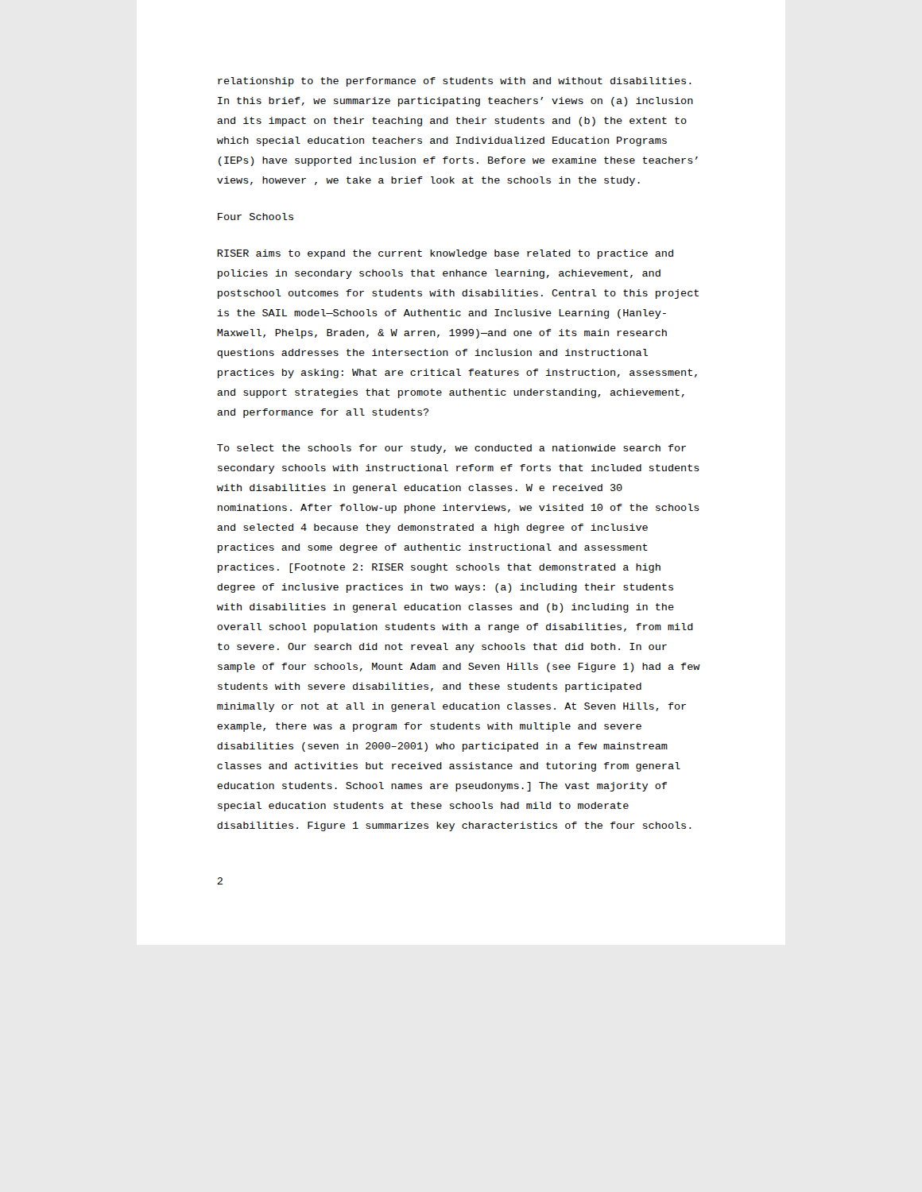relationship to the performance of students with and without disabilities. In this brief, we summarize participating teachers’ views on (a) inclusion and its impact on their teaching and their students and (b) the extent to which special education teachers and Individualized Education Programs (IEPs) have supported inclusion ef forts. Before we examine these teachers’ views, however , we take a brief look at the schools in the study.
Four Schools
RISER aims to expand the current knowledge base related to practice and policies in secondary schools that enhance learning, achievement, and postschool outcomes for students with disabilities. Central to this project is the SAIL model—Schools of Authentic and Inclusive Learning (Hanley-Maxwell, Phelps, Braden, & W arren, 1999)—and one of its main research questions addresses the intersection of inclusion and instructional practices by asking: What are critical features of instruction, assessment, and support strategies that promote authentic understanding, achievement, and performance for all students?
To select the schools for our study, we conducted a nationwide search for secondary schools with instructional reform ef forts that included students with disabilities in general education classes. W e received 30 nominations. After follow-up phone interviews, we visited 10 of the schools and selected 4 because they demonstrated a high degree of inclusive practices and some degree of authentic instructional and assessment practices. [Footnote 2: RISER sought schools that demonstrated a high degree of inclusive practices in two ways: (a) including their students with disabilities in general education classes and (b) including in the overall school population students with a range of disabilities, from mild to severe. Our search did not reveal any schools that did both. In our sample of four schools, Mount Adam and Seven Hills (see Figure 1) had a few students with severe disabilities, and these students participated minimally or not at all in general education classes. At Seven Hills, for example, there was a program for students with multiple and severe disabilities (seven in 2000–2001) who participated in a few mainstream classes and activities but received assistance and tutoring from general education students. School names are pseudonyms.] The vast majority of special education students at these schools had mild to moderate disabilities. Figure 1 summarizes key characteristics of the four schools.
2